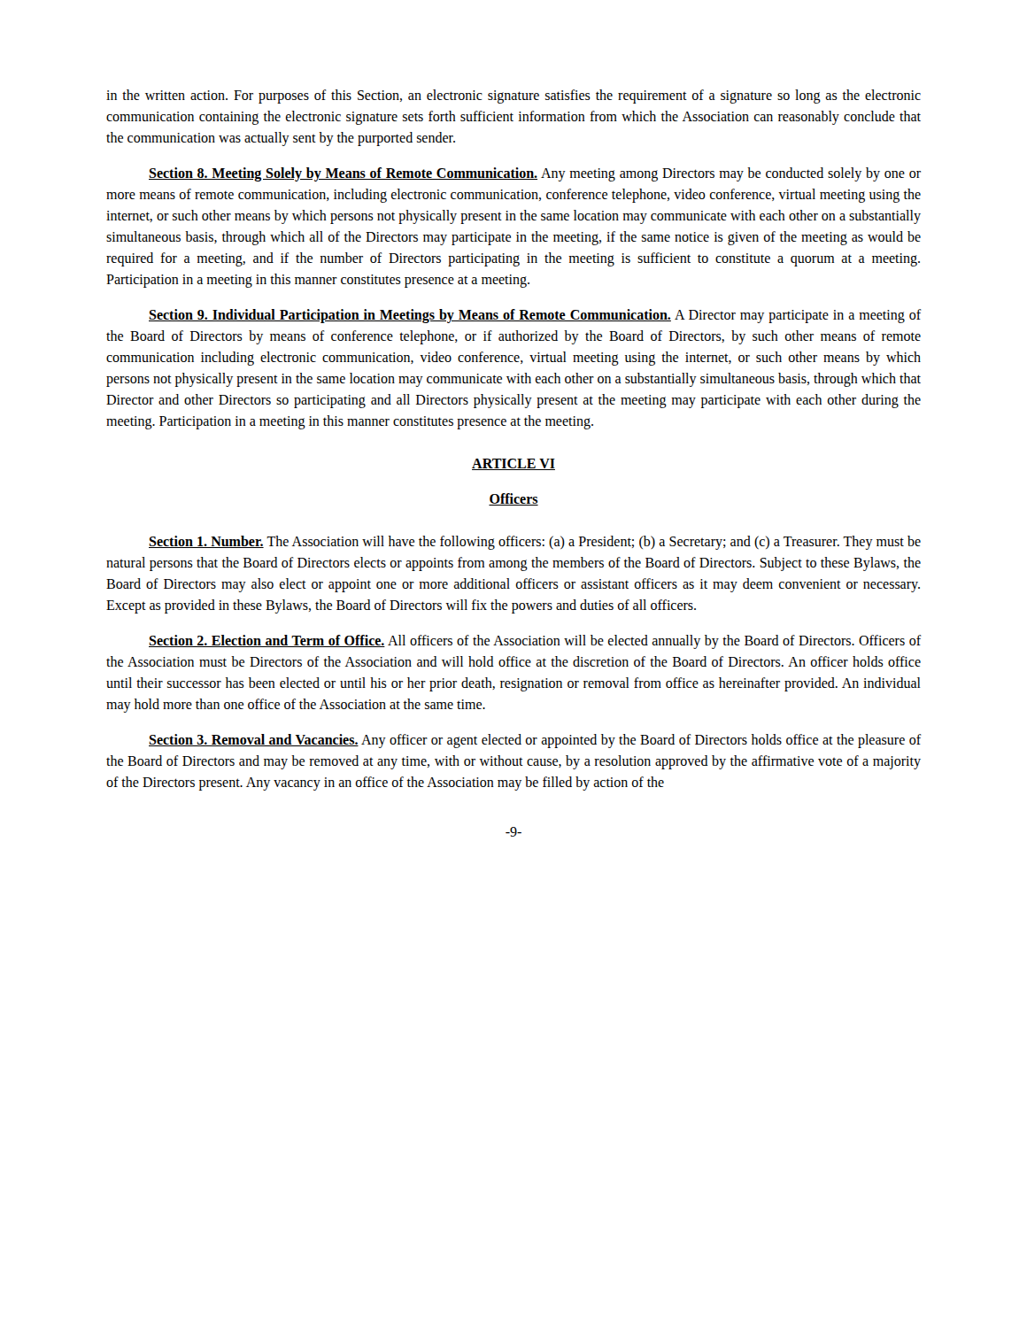in the written action. For purposes of this Section, an electronic signature satisfies the requirement of a signature so long as the electronic communication containing the electronic signature sets forth sufficient information from which the Association can reasonably conclude that the communication was actually sent by the purported sender.
Section 8. Meeting Solely by Means of Remote Communication. Any meeting among Directors may be conducted solely by one or more means of remote communication, including electronic communication, conference telephone, video conference, virtual meeting using the internet, or such other means by which persons not physically present in the same location may communicate with each other on a substantially simultaneous basis, through which all of the Directors may participate in the meeting, if the same notice is given of the meeting as would be required for a meeting, and if the number of Directors participating in the meeting is sufficient to constitute a quorum at a meeting. Participation in a meeting in this manner constitutes presence at a meeting.
Section 9. Individual Participation in Meetings by Means of Remote Communication. A Director may participate in a meeting of the Board of Directors by means of conference telephone, or if authorized by the Board of Directors, by such other means of remote communication including electronic communication, video conference, virtual meeting using the internet, or such other means by which persons not physically present in the same location may communicate with each other on a substantially simultaneous basis, through which that Director and other Directors so participating and all Directors physically present at the meeting may participate with each other during the meeting. Participation in a meeting in this manner constitutes presence at the meeting.
ARTICLE VI
Officers
Section 1. Number. The Association will have the following officers: (a) a President; (b) a Secretary; and (c) a Treasurer. They must be natural persons that the Board of Directors elects or appoints from among the members of the Board of Directors. Subject to these Bylaws, the Board of Directors may also elect or appoint one or more additional officers or assistant officers as it may deem convenient or necessary. Except as provided in these Bylaws, the Board of Directors will fix the powers and duties of all officers.
Section 2. Election and Term of Office. All officers of the Association will be elected annually by the Board of Directors. Officers of the Association must be Directors of the Association and will hold office at the discretion of the Board of Directors. An officer holds office until their successor has been elected or until his or her prior death, resignation or removal from office as hereinafter provided. An individual may hold more than one office of the Association at the same time.
Section 3. Removal and Vacancies. Any officer or agent elected or appointed by the Board of Directors holds office at the pleasure of the Board of Directors and may be removed at any time, with or without cause, by a resolution approved by the affirmative vote of a majority of the Directors present. Any vacancy in an office of the Association may be filled by action of the
-9-